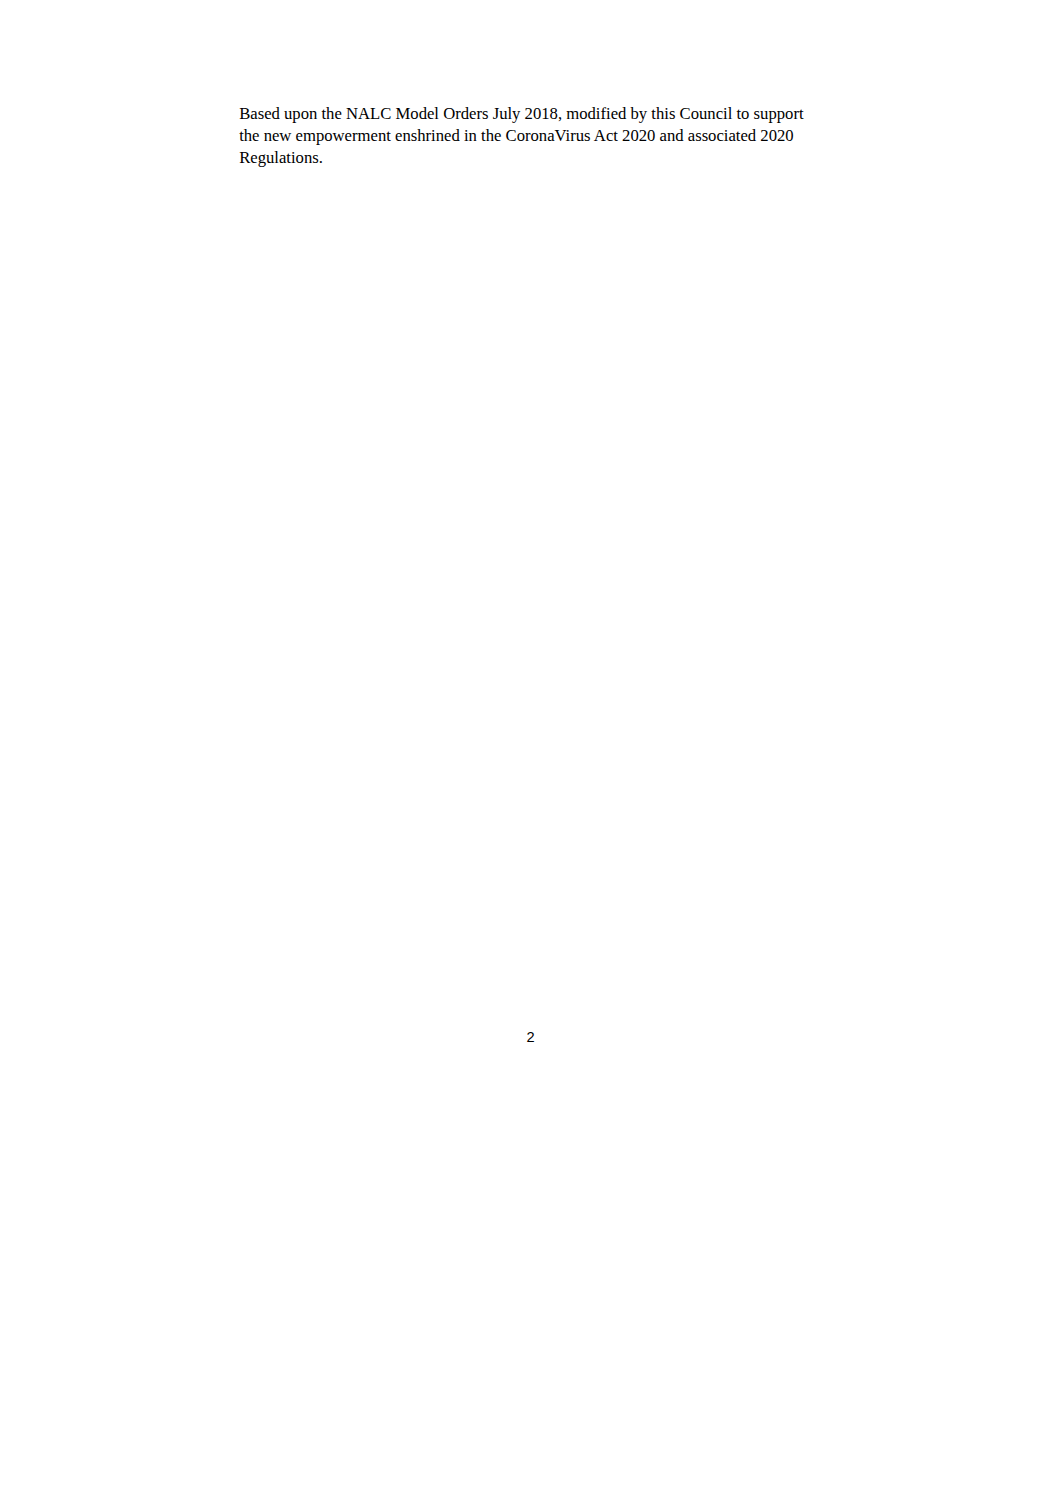Based upon the NALC Model Orders July 2018, modified by this Council to support the new empowerment enshrined in the CoronaVirus Act 2020 and associated 2020 Regulations.
2